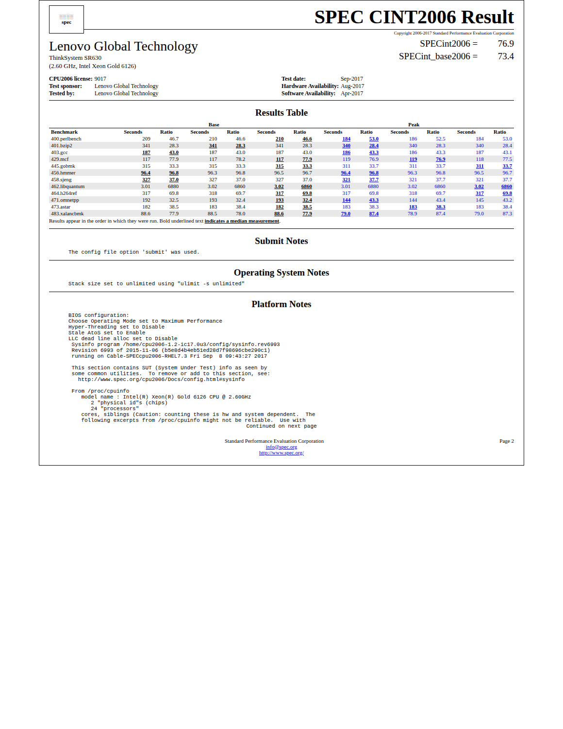░░░░
spec
SPEC CINT2006 Result
Copyright 2006-2017 Standard Performance Evaluation Corporation
Lenovo Global Technology
ThinkSystem SR630
(2.60 GHz, Intel Xeon Gold 6126)
SPECint2006 = 76.9
SPECint_base2006 = 73.4
| CPU2006 license: | 9017 |
| Test sponsor: | Lenovo Global Technology |
| Tested by: | Lenovo Global Technology |
| Test date: | Sep-2017 |
| Hardware Availability: | Aug-2017 |
| Software Availability: | Apr-2017 |
Results Table
| | Base | Peak |
| --- | --- | --- |
| Benchmark | Seconds | Ratio | Seconds | Ratio | Seconds | Ratio | Seconds | Ratio | Seconds | Ratio | Seconds | Ratio |
| 400.perlbench | 209 | 46.7 | 210 | 46.6 | 210 | 46.6 | 184 | 53.0 | 186 | 52.5 | 184 | 53.0 |
| 401.bzip2 | 341 | 28.3 | 341 | 28.3 | 341 | 28.3 | 340 | 28.4 | 340 | 28.3 | 340 | 28.4 |
| 403.gcc | 187 | 43.0 | 187 | 43.0 | 187 | 43.0 | 186 | 43.3 | 186 | 43.3 | 187 | 43.1 |
| 429.mcf | 117 | 77.9 | 117 | 78.2 | 117 | 77.9 | 119 | 76.9 | 119 | 76.9 | 118 | 77.5 |
| 445.gobmk | 315 | 33.3 | 315 | 33.3 | 315 | 33.3 | 311 | 33.7 | 311 | 33.7 | 311 | 33.7 |
| 456.hmmer | 96.4 | 96.8 | 96.3 | 96.8 | 96.5 | 96.7 | 96.4 | 96.8 | 96.3 | 96.8 | 96.5 | 96.7 |
| 458.sjeng | 327 | 37.0 | 327 | 37.0 | 327 | 37.0 | 321 | 37.7 | 321 | 37.7 | 321 | 37.7 |
| 462.libquantum | 3.01 | 6880 | 3.02 | 6860 | 3.02 | 6860 | 3.01 | 6880 | 3.02 | 6860 | 3.02 | 6860 |
| 464.h264ref | 317 | 69.8 | 318 | 69.7 | 317 | 69.8 | 317 | 69.8 | 318 | 69.7 | 317 | 69.8 |
| 471.omnetpp | 192 | 32.5 | 193 | 32.4 | 193 | 32.4 | 144 | 43.3 | 144 | 43.4 | 145 | 43.2 |
| 473.astar | 182 | 38.5 | 183 | 38.4 | 182 | 38.5 | 183 | 38.3 | 183 | 38.3 | 183 | 38.4 |
| 483.xalancbmk | 88.6 | 77.9 | 88.5 | 78.0 | 88.6 | 77.9 | 79.0 | 87.4 | 78.9 | 87.4 | 79.0 | 87.3 |
Results appear in the order in which they were run. Bold underlined text indicates a median measurement.
Submit Notes
The config file option 'submit' was used.
Operating System Notes
Stack size set to unlimited using "ulimit -s unlimited"
Platform Notes
BIOS configuration: Choose Operating Mode set to Maximum Performance Hyper-Threading set to Disable Stale AtoS set to Enable LLC dead line alloc set to Disable Sysinfo program /home/cpu2006-1.2-ic17.0u3/config/sysinfo.rev6993 Revision 6993 of 2015-11-06 (b5e8d4b4eb51ed28d7f98696cbe290c1) running on Cable-SPECcpu2006-RHEL7.3 Fri Sep 8 09:43:27 2017 This section contains SUT (System Under Test) info as seen by some common utilities. To remove or add to this section, see: http://www.spec.org/cpu2006/Docs/config.html#sysinfo From /proc/cpuinfo model name : Intel(R) Xeon(R) Gold 6126 CPU @ 2.60GHz 2 "physical id"s (chips) 24 "processors" cores, siblings (Caution: counting these is hw and system dependent. The following excerpts from /proc/cpuinfo might not be reliable. Use with
Continued on next page
Page 2
Standard Performance Evaluation Corporation
info@spec.org
http://www.spec.org/